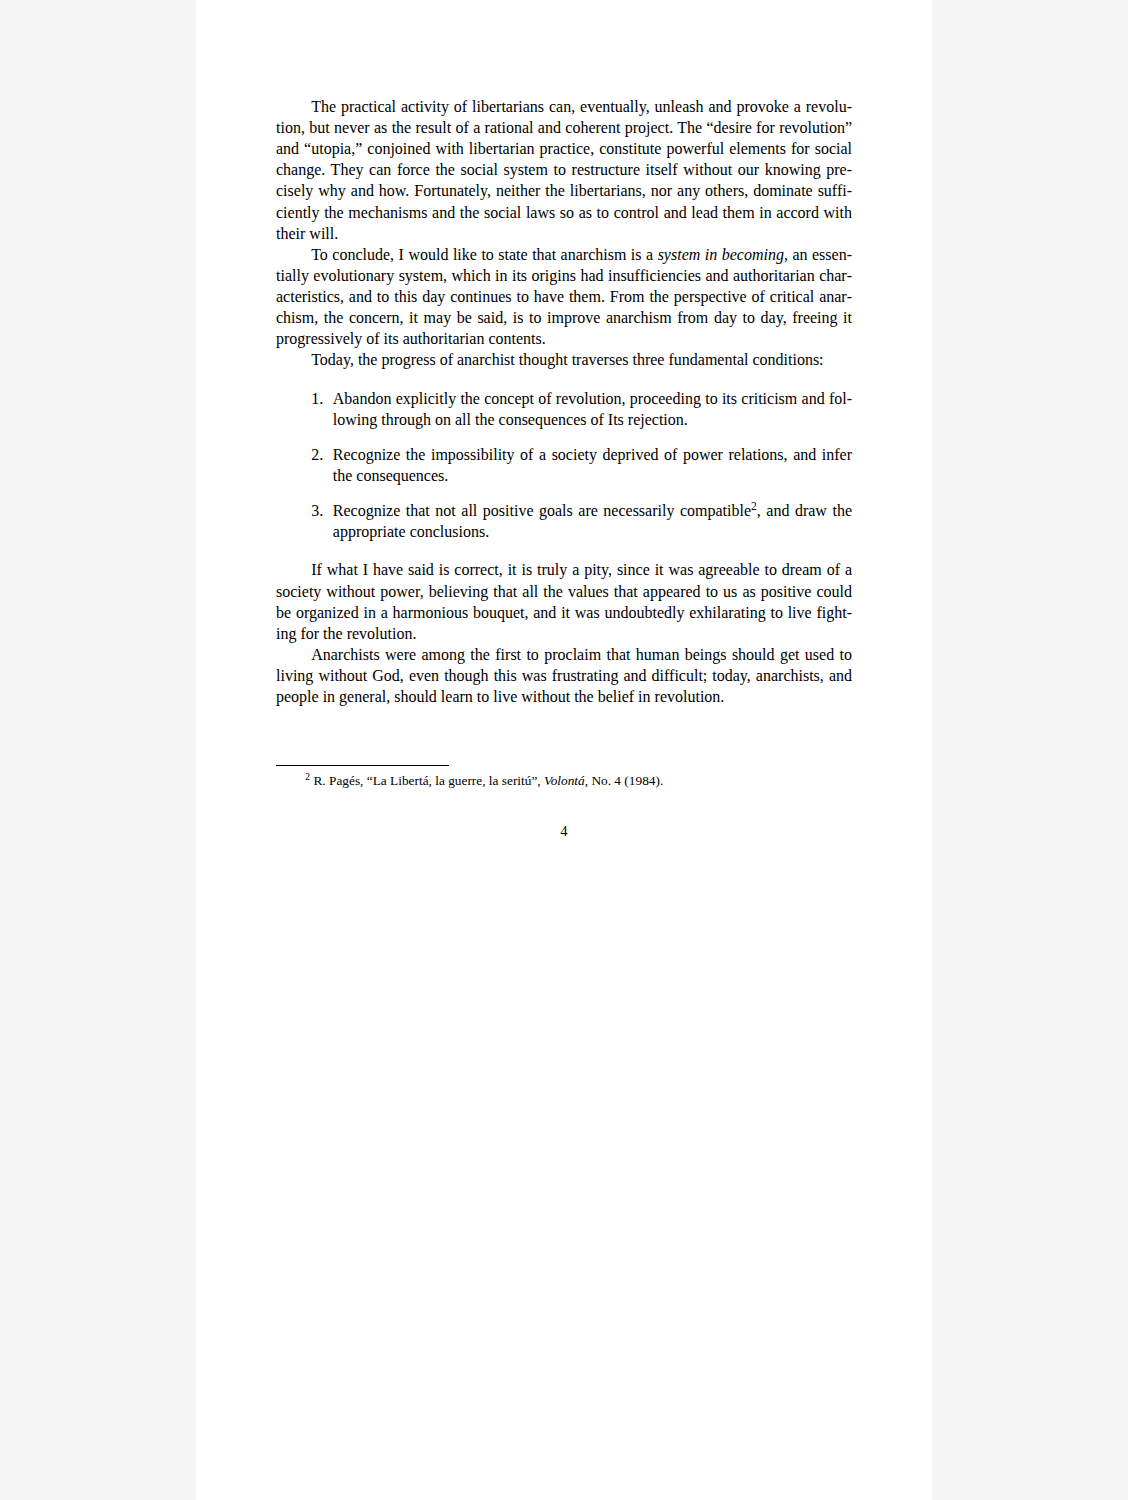The practical activity of libertarians can, eventually, unleash and provoke a revolution, but never as the result of a rational and coherent project. The “desire for revolution” and “utopia,” conjoined with libertarian practice, constitute powerful elements for social change. They can force the social system to restructure itself without our knowing precisely why and how. Fortunately, neither the libertarians, nor any others, dominate sufficiently the mechanisms and the social laws so as to control and lead them in accord with their will.
To conclude, I would like to state that anarchism is a system in becoming, an essentially evolutionary system, which in its origins had insufficiencies and authoritarian characteristics, and to this day continues to have them. From the perspective of critical anarchism, the concern, it may be said, is to improve anarchism from day to day, freeing it progressively of its authoritarian contents.
Today, the progress of anarchist thought traverses three fundamental conditions:
Abandon explicitly the concept of revolution, proceeding to its criticism and following through on all the consequences of Its rejection.
Recognize the impossibility of a society deprived of power relations, and infer the consequences.
Recognize that not all positive goals are necessarily compatible2, and draw the appropriate conclusions.
If what I have said is correct, it is truly a pity, since it was agreeable to dream of a society without power, believing that all the values that appeared to us as positive could be organized in a harmonious bouquet, and it was undoubtedly exhilarating to live fighting for the revolution.
Anarchists were among the first to proclaim that human beings should get used to living without God, even though this was frustrating and difficult; today, anarchists, and people in general, should learn to live without the belief in revolution.
2 R. Pagés, “La Libertá, la guerre, la seritú”, Volontá, No. 4 (1984).
4